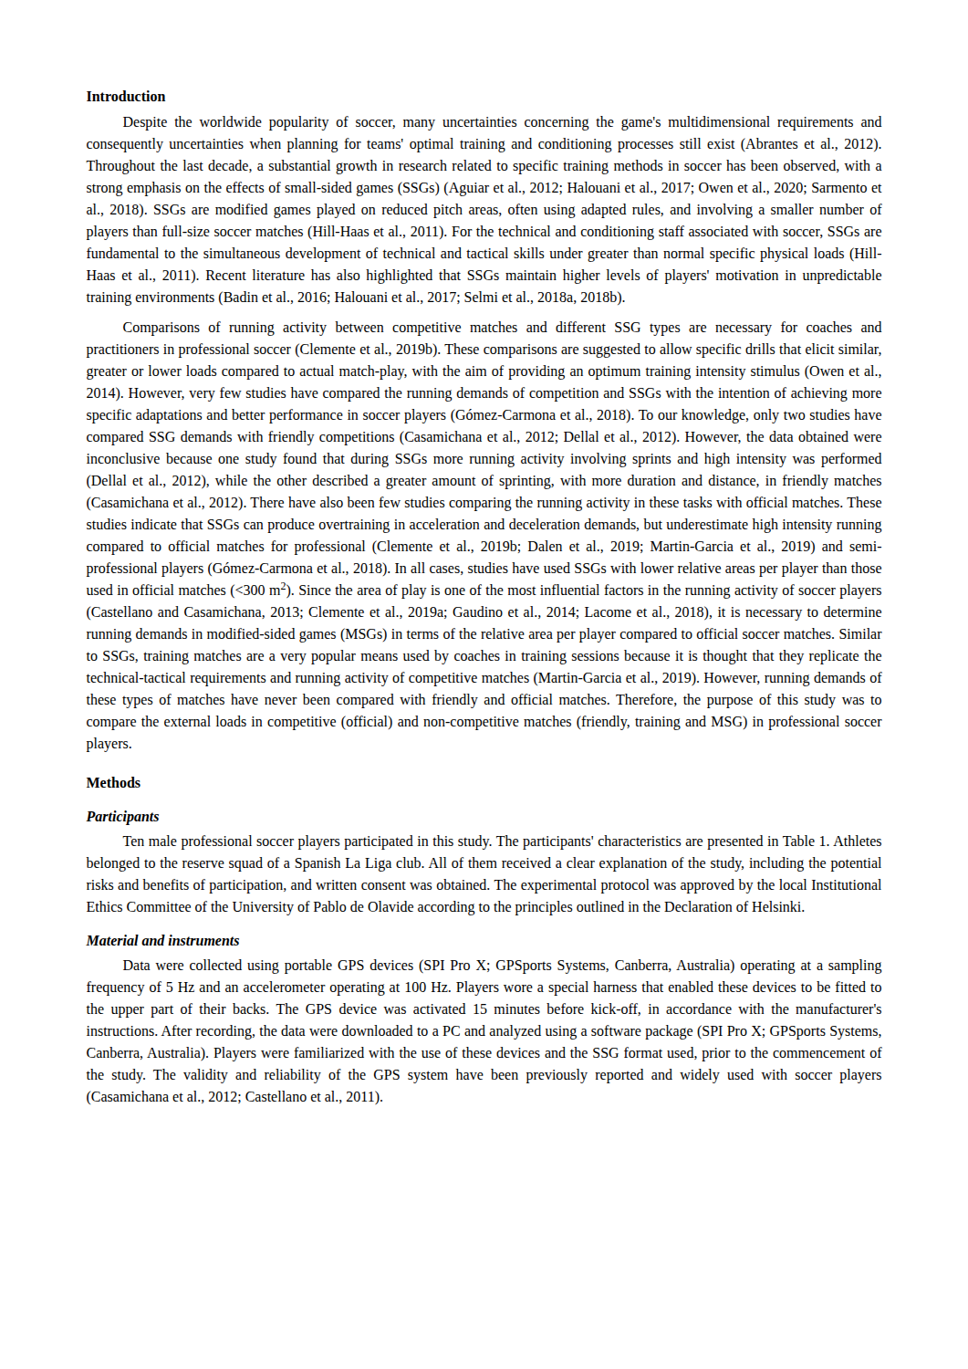Introduction
Despite the worldwide popularity of soccer, many uncertainties concerning the game's multidimensional requirements and consequently uncertainties when planning for teams' optimal training and conditioning processes still exist (Abrantes et al., 2012). Throughout the last decade, a substantial growth in research related to specific training methods in soccer has been observed, with a strong emphasis on the effects of small-sided games (SSGs) (Aguiar et al., 2012; Halouani et al., 2017; Owen et al., 2020; Sarmento et al., 2018). SSGs are modified games played on reduced pitch areas, often using adapted rules, and involving a smaller number of players than full-size soccer matches (Hill-Haas et al., 2011). For the technical and conditioning staff associated with soccer, SSGs are fundamental to the simultaneous development of technical and tactical skills under greater than normal specific physical loads (Hill-Haas et al., 2011). Recent literature has also highlighted that SSGs maintain higher levels of players' motivation in unpredictable training environments (Badin et al., 2016; Halouani et al., 2017; Selmi et al., 2018a, 2018b).
Comparisons of running activity between competitive matches and different SSG types are necessary for coaches and practitioners in professional soccer (Clemente et al., 2019b). These comparisons are suggested to allow specific drills that elicit similar, greater or lower loads compared to actual match-play, with the aim of providing an optimum training intensity stimulus (Owen et al., 2014). However, very few studies have compared the running demands of competition and SSGs with the intention of achieving more specific adaptations and better performance in soccer players (Gómez-Carmona et al., 2018). To our knowledge, only two studies have compared SSG demands with friendly competitions (Casamichana et al., 2012; Dellal et al., 2012). However, the data obtained were inconclusive because one study found that during SSGs more running activity involving sprints and high intensity was performed (Dellal et al., 2012), while the other described a greater amount of sprinting, with more duration and distance, in friendly matches (Casamichana et al., 2012). There have also been few studies comparing the running activity in these tasks with official matches. These studies indicate that SSGs can produce overtraining in acceleration and deceleration demands, but underestimate high intensity running compared to official matches for professional (Clemente et al., 2019b; Dalen et al., 2019; Martin-Garcia et al., 2019) and semi-professional players (Gómez-Carmona et al., 2018). In all cases, studies have used SSGs with lower relative areas per player than those used in official matches (<300 m2). Since the area of play is one of the most influential factors in the running activity of soccer players (Castellano and Casamichana, 2013; Clemente et al., 2019a; Gaudino et al., 2014; Lacome et al., 2018), it is necessary to determine running demands in modified-sided games (MSGs) in terms of the relative area per player compared to official soccer matches. Similar to SSGs, training matches are a very popular means used by coaches in training sessions because it is thought that they replicate the technical-tactical requirements and running activity of competitive matches (Martin-Garcia et al., 2019). However, running demands of these types of matches have never been compared with friendly and official matches. Therefore, the purpose of this study was to compare the external loads in competitive (official) and non-competitive matches (friendly, training and MSG) in professional soccer players.
Methods
Participants
Ten male professional soccer players participated in this study. The participants' characteristics are presented in Table 1. Athletes belonged to the reserve squad of a Spanish La Liga club. All of them received a clear explanation of the study, including the potential risks and benefits of participation, and written consent was obtained. The experimental protocol was approved by the local Institutional Ethics Committee of the University of Pablo de Olavide according to the principles outlined in the Declaration of Helsinki.
Material and instruments
Data were collected using portable GPS devices (SPI Pro X; GPSports Systems, Canberra, Australia) operating at a sampling frequency of 5 Hz and an accelerometer operating at 100 Hz. Players wore a special harness that enabled these devices to be fitted to the upper part of their backs. The GPS device was activated 15 minutes before kick-off, in accordance with the manufacturer's instructions. After recording, the data were downloaded to a PC and analyzed using a software package (SPI Pro X; GPSports Systems, Canberra, Australia). Players were familiarized with the use of these devices and the SSG format used, prior to the commencement of the study. The validity and reliability of the GPS system have been previously reported and widely used with soccer players (Casamichana et al., 2012; Castellano et al., 2011).